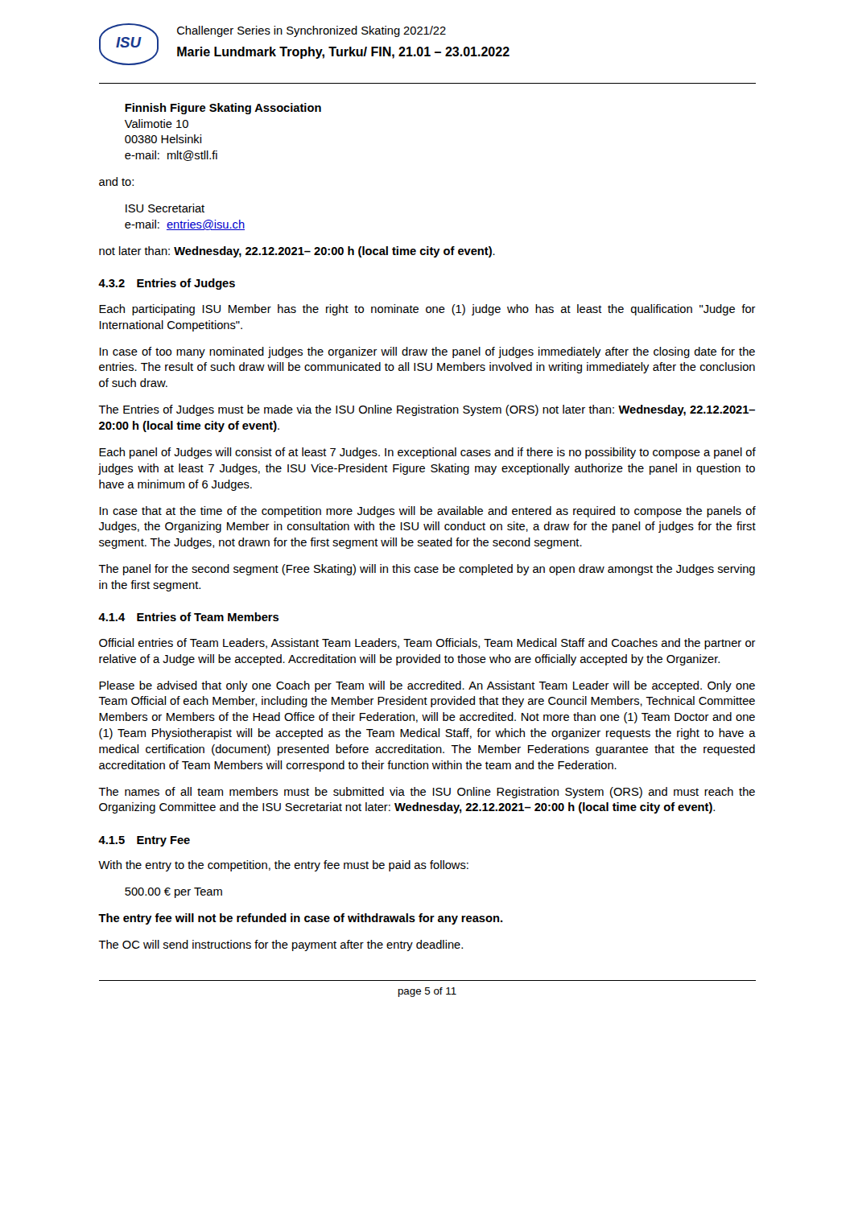ISU
Challenger Series in Synchronized Skating 2021/22
Marie Lundmark Trophy, Turku/ FIN, 21.01 – 23.01.2022
Finnish Figure Skating Association
Valimotie 10
00380 Helsinki
e-mail: mlt@stll.fi
and to:
ISU Secretariat
e-mail: entries@isu.ch
not later than: Wednesday, 22.12.2021– 20:00 h (local time city of event).
4.3.2 Entries of Judges
Each participating ISU Member has the right to nominate one (1) judge who has at least the qualification "Judge for International Competitions".
In case of too many nominated judges the organizer will draw the panel of judges immediately after the closing date for the entries. The result of such draw will be communicated to all ISU Members involved in writing immediately after the conclusion of such draw.
The Entries of Judges must be made via the ISU Online Registration System (ORS) not later than: Wednesday, 22.12.2021– 20:00 h (local time city of event).
Each panel of Judges will consist of at least 7 Judges. In exceptional cases and if there is no possibility to compose a panel of judges with at least 7 Judges, the ISU Vice-President Figure Skating may exceptionally authorize the panel in question to have a minimum of 6 Judges.
In case that at the time of the competition more Judges will be available and entered as required to compose the panels of Judges, the Organizing Member in consultation with the ISU will conduct on site, a draw for the panel of judges for the first segment. The Judges, not drawn for the first segment will be seated for the second segment.
The panel for the second segment (Free Skating) will in this case be completed by an open draw amongst the Judges serving in the first segment.
4.1.4 Entries of Team Members
Official entries of Team Leaders, Assistant Team Leaders, Team Officials, Team Medical Staff and Coaches and the partner or relative of a Judge will be accepted. Accreditation will be provided to those who are officially accepted by the Organizer.
Please be advised that only one Coach per Team will be accredited. An Assistant Team Leader will be accepted. Only one Team Official of each Member, including the Member President provided that they are Council Members, Technical Committee Members or Members of the Head Office of their Federation, will be accredited. Not more than one (1) Team Doctor and one (1) Team Physiotherapist will be accepted as the Team Medical Staff, for which the organizer requests the right to have a medical certification (document) presented before accreditation. The Member Federations guarantee that the requested accreditation of Team Members will correspond to their function within the team and the Federation.
The names of all team members must be submitted via the ISU Online Registration System (ORS) and must reach the Organizing Committee and the ISU Secretariat not later: Wednesday, 22.12.2021– 20:00 h (local time city of event).
4.1.5 Entry Fee
With the entry to the competition, the entry fee must be paid as follows:
500.00 € per Team
The entry fee will not be refunded in case of withdrawals for any reason.
The OC will send instructions for the payment after the entry deadline.
page 5 of 11